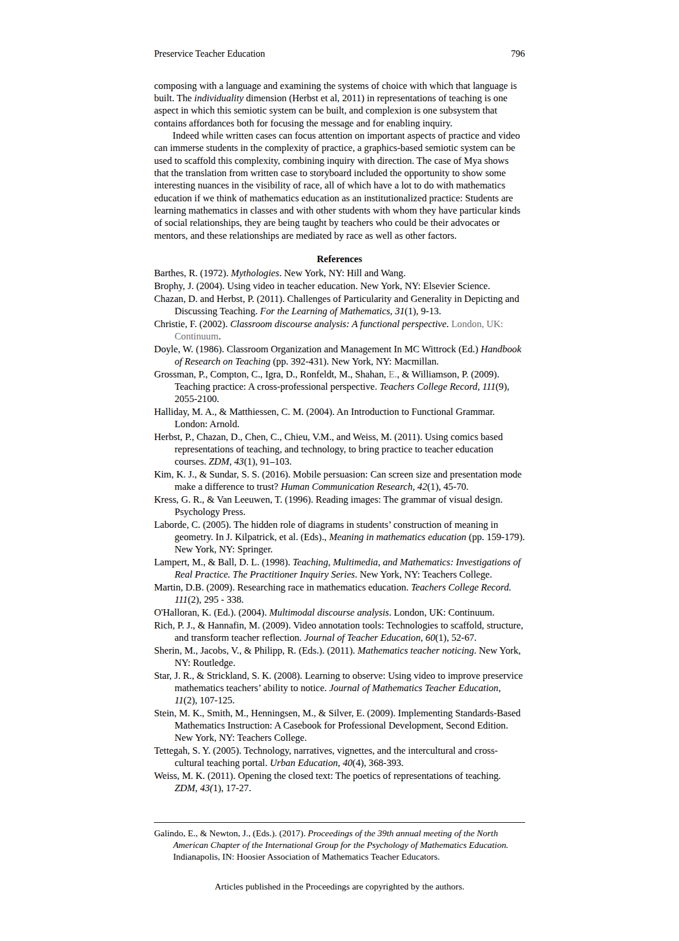Preservice Teacher Education 796
composing with a language and examining the systems of choice with which that language is built. The individuality dimension (Herbst et al, 2011) in representations of teaching is one aspect in which this semiotic system can be built, and complexion is one subsystem that contains affordances both for focusing the message and for enabling inquiry.
Indeed while written cases can focus attention on important aspects of practice and video can immerse students in the complexity of practice, a graphics-based semiotic system can be used to scaffold this complexity, combining inquiry with direction. The case of Mya shows that the translation from written case to storyboard included the opportunity to show some interesting nuances in the visibility of race, all of which have a lot to do with mathematics education if we think of mathematics education as an institutionalized practice: Students are learning mathematics in classes and with other students with whom they have particular kinds of social relationships, they are being taught by teachers who could be their advocates or mentors, and these relationships are mediated by race as well as other factors.
References
Barthes, R. (1972). Mythologies. New York, NY: Hill and Wang.
Brophy, J. (2004). Using video in teacher education. New York, NY: Elsevier Science.
Chazan, D. and Herbst, P. (2011). Challenges of Particularity and Generality in Depicting and Discussing Teaching. For the Learning of Mathematics, 31(1), 9-13.
Christie, F. (2002). Classroom discourse analysis: A functional perspective. London, UK: Continuum.
Doyle, W. (1986). Classroom Organization and Management In MC Wittrock (Ed.) Handbook of Research on Teaching (pp. 392-431). New York, NY: Macmillan.
Grossman, P., Compton, C., Igra, D., Ronfeldt, M., Shahan, E., & Williamson, P. (2009). Teaching practice: A cross-professional perspective. Teachers College Record, 111(9), 2055-2100.
Halliday, M. A., & Matthiessen, C. M. (2004). An Introduction to Functional Grammar. London: Arnold.
Herbst, P., Chazan, D., Chen, C., Chieu, V.M., and Weiss, M. (2011). Using comics based representations of teaching, and technology, to bring practice to teacher education courses. ZDM, 43(1), 91–103.
Kim, K. J., & Sundar, S. S. (2016). Mobile persuasion: Can screen size and presentation mode make a difference to trust? Human Communication Research, 42(1), 45-70.
Kress, G. R., & Van Leeuwen, T. (1996). Reading images: The grammar of visual design. Psychology Press.
Laborde, C. (2005). The hidden role of diagrams in students’ construction of meaning in geometry. In J. Kilpatrick, et al. (Eds)., Meaning in mathematics education (pp. 159-179). New York, NY: Springer.
Lampert, M., & Ball, D. L. (1998). Teaching, Multimedia, and Mathematics: Investigations of Real Practice. The Practitioner Inquiry Series. New York, NY: Teachers College.
Martin, D.B. (2009). Researching race in mathematics education. Teachers College Record. 111(2), 295 - 338.
O'Halloran, K. (Ed.). (2004). Multimodal discourse analysis. London, UK: Continuum.
Rich, P. J., & Hannafin, M. (2009). Video annotation tools: Technologies to scaffold, structure, and transform teacher reflection. Journal of Teacher Education, 60(1), 52-67.
Sherin, M., Jacobs, V., & Philipp, R. (Eds.). (2011). Mathematics teacher noticing. New York, NY: Routledge.
Star, J. R., & Strickland, S. K. (2008). Learning to observe: Using video to improve preservice mathematics teachers’ ability to notice. Journal of Mathematics Teacher Education, 11(2), 107-125.
Stein, M. K., Smith, M., Henningsen, M., & Silver, E. (2009). Implementing Standards-Based Mathematics Instruction: A Casebook for Professional Development, Second Edition. New York, NY: Teachers College.
Tettegah, S. Y. (2005). Technology, narratives, vignettes, and the intercultural and cross-cultural teaching portal. Urban Education, 40(4), 368-393.
Weiss, M. K. (2011). Opening the closed text: The poetics of representations of teaching. ZDM, 43(1), 17-27.
Galindo, E., & Newton, J., (Eds.). (2017). Proceedings of the 39th annual meeting of the North American Chapter of the International Group for the Psychology of Mathematics Education. Indianapolis, IN: Hoosier Association of Mathematics Teacher Educators.
Articles published in the Proceedings are copyrighted by the authors.